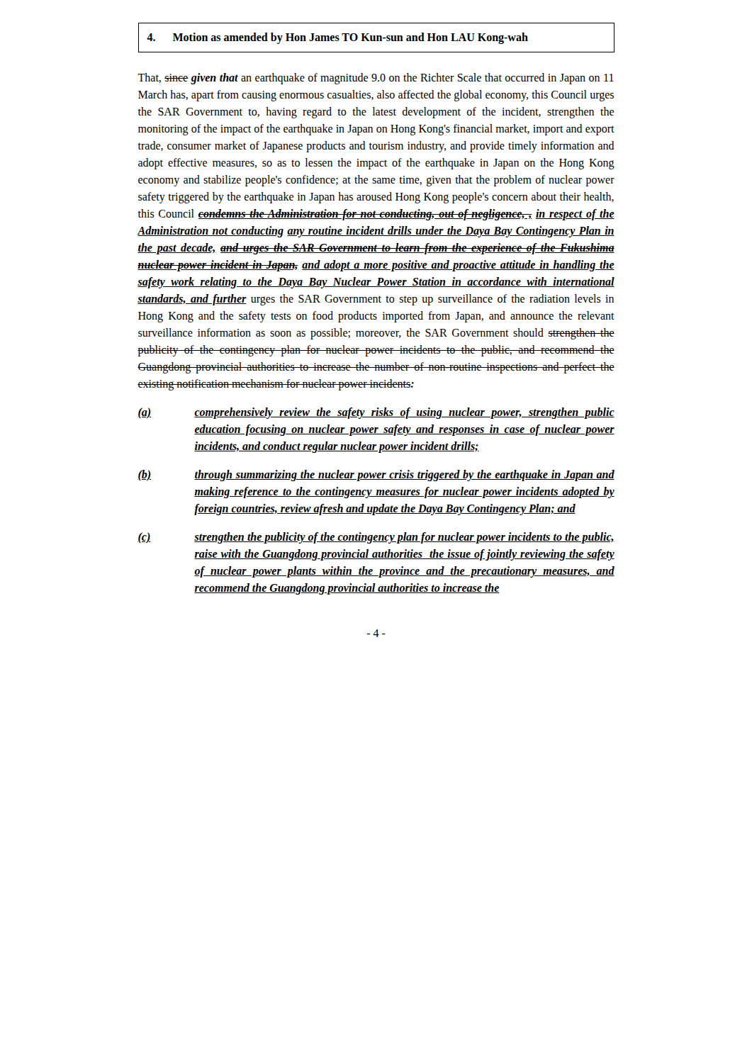4. Motion as amended by Hon James TO Kun-sun and Hon LAU Kong-wah
That, since given that an earthquake of magnitude 9.0 on the Richter Scale that occurred in Japan on 11 March has, apart from causing enormous casualties, also affected the global economy, this Council urges the SAR Government to, having regard to the latest development of the incident, strengthen the monitoring of the impact of the earthquake in Japan on Hong Kong's financial market, import and export trade, consumer market of Japanese products and tourism industry, and provide timely information and adopt effective measures, so as to lessen the impact of the earthquake in Japan on the Hong Kong economy and stabilize people's confidence; at the same time, given that the problem of nuclear power safety triggered by the earthquake in Japan has aroused Hong Kong people's concern about their health, this Council condemns the Administration for not conducting, out of negligence, , in respect of the Administration not conducting any routine incident drills under the Daya Bay Contingency Plan in the past decade, and urges the SAR Government to learn from the experience of the Fukushima nuclear power incident in Japan, and adopt a more positive and proactive attitude in handling the safety work relating to the Daya Bay Nuclear Power Station in accordance with international standards, and further urges the SAR Government to step up surveillance of the radiation levels in Hong Kong and the safety tests on food products imported from Japan, and announce the relevant surveillance information as soon as possible; moreover, the SAR Government should strengthen the publicity of the contingency plan for nuclear power incidents to the public, and recommend the Guangdong provincial authorities to increase the number of non-routine inspections and perfect the existing notification mechanism for nuclear power incidents:
(a) comprehensively review the safety risks of using nuclear power, strengthen public education focusing on nuclear power safety and responses in case of nuclear power incidents, and conduct regular nuclear power incident drills;
(b) through summarizing the nuclear power crisis triggered by the earthquake in Japan and making reference to the contingency measures for nuclear power incidents adopted by foreign countries, review afresh and update the Daya Bay Contingency Plan; and
(c) strengthen the publicity of the contingency plan for nuclear power incidents to the public, raise with the Guangdong provincial authorities the issue of jointly reviewing the safety of nuclear power plants within the province and the precautionary measures, and recommend the Guangdong provincial authorities to increase the
- 4 -